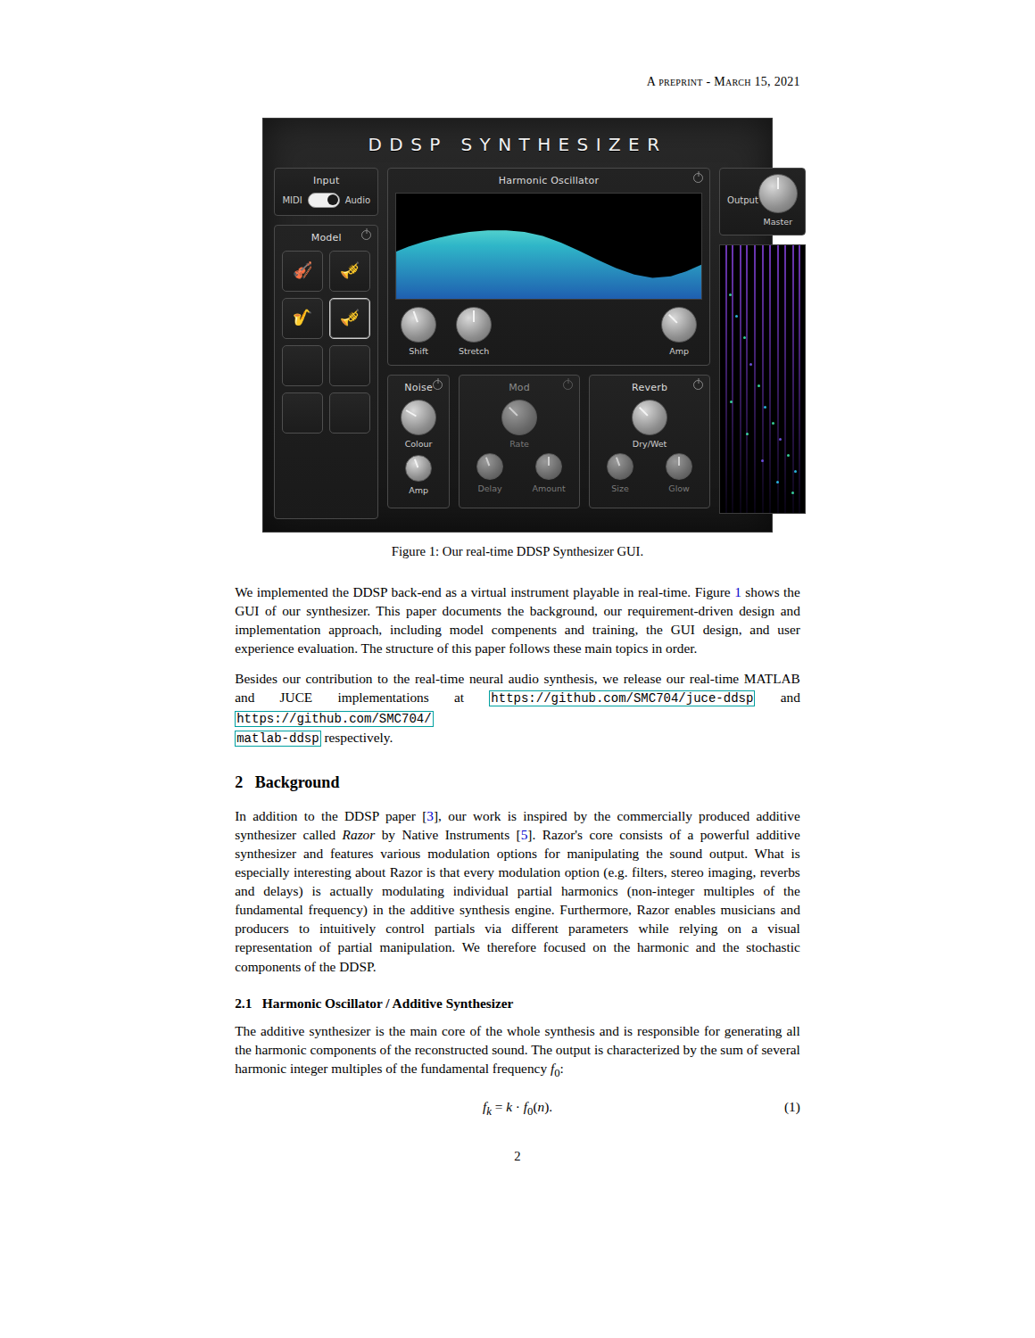A preprint - March 15, 2021
DDSP SYNTHESIZER
Input
MIDI Audio
Model
🎻
🎺
🎷
🎺
Harmonic Oscillator
Shift
Stretch
Amp
Noise
Colour
Amp
Mod
Rate
Delay
Amount
Reverb
Dry/Wet
Size
Glow
Output
Master
Figure 1: Our real-time DDSP Synthesizer GUI.
We implemented the DDSP back-end as a virtual instrument playable in real-time. Figure 1 shows the GUI of our synthesizer. This paper documents the background, our requirement-driven design and implementation approach, including model compenents and training, the GUI design, and user experience evaluation. The structure of this paper follows these main topics in order.
Besides our contribution to the real-time neural audio synthesis, we release our real-time MATLAB and JUCE implementations at https://github.com/SMC704/juce-ddsp and https://github.com/SMC704/
matlab-ddsp respectively.
2 Background
In addition to the DDSP paper [3], our work is inspired by the commercially produced additive synthesizer called Razor by Native Instruments [5]. Razor's core consists of a powerful additive synthesizer and features various modulation options for manipulating the sound output. What is especially interesting about Razor is that every modulation option (e.g. filters, stereo imaging, reverbs and delays) is actually modulating individual partial harmonics (non-integer multiples of the fundamental frequency) in the additive synthesis engine. Furthermore, Razor enables musicians and producers to intuitively control partials via different parameters while relying on a visual representation of partial manipulation. We therefore focused on the harmonic and the stochastic components of the DDSP.
2.1 Harmonic Oscillator / Additive Synthesizer
The additive synthesizer is the main core of the whole synthesis and is responsible for generating all the harmonic components of the reconstructed sound. The output is characterized by the sum of several harmonic integer multiples of the fundamental frequency f0:
fk = k · f0(n). (1)
2